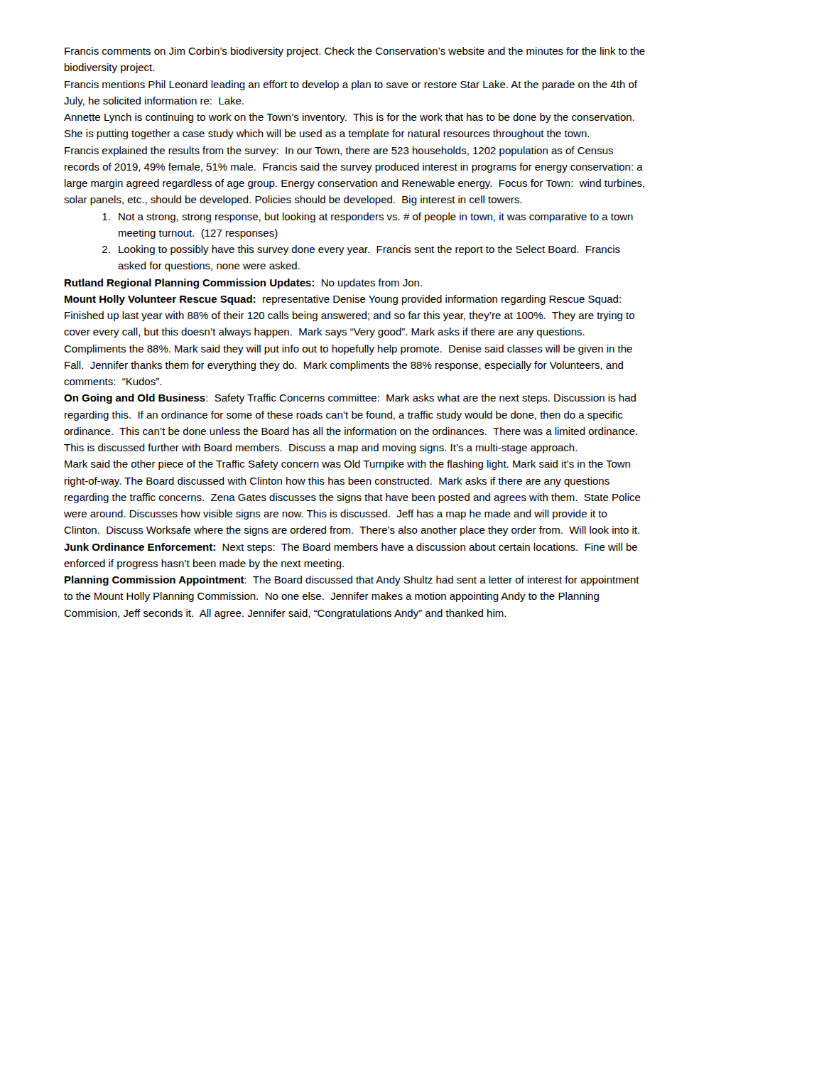Francis comments on Jim Corbin’s biodiversity project. Check the Conservation’s website and the minutes for the link to the biodiversity project.
Francis mentions Phil Leonard leading an effort to develop a plan to save or restore Star Lake. At the parade on the 4th of July, he solicited information re: Lake.
Annette Lynch is continuing to work on the Town’s inventory. This is for the work that has to be done by the conservation. She is putting together a case study which will be used as a template for natural resources throughout the town.
Francis explained the results from the survey: In our Town, there are 523 households, 1202 population as of Census records of 2019, 49% female, 51% male. Francis said the survey produced interest in programs for energy conservation: a large margin agreed regardless of age group. Energy conservation and Renewable energy. Focus for Town: wind turbines, solar panels, etc., should be developed. Policies should be developed. Big interest in cell towers.
Not a strong, strong response, but looking at responders vs. # of people in town, it was comparative to a town meeting turnout. (127 responses)
Looking to possibly have this survey done every year. Francis sent the report to the Select Board. Francis asked for questions, none were asked.
Rutland Regional Planning Commission Updates: No updates from Jon.
Mount Holly Volunteer Rescue Squad: representative Denise Young provided information regarding Rescue Squad: Finished up last year with 88% of their 120 calls being answered; and so far this year, they’re at 100%. They are trying to cover every call, but this doesn’t always happen. Mark says “Very good”. Mark asks if there are any questions. Compliments the 88%. Mark said they will put info out to hopefully help promote. Denise said classes will be given in the Fall. Jennifer thanks them for everything they do. Mark compliments the 88% response, especially for Volunteers, and comments: “Kudos”.
On Going and Old Business: Safety Traffic Concerns committee: Mark asks what are the next steps. Discussion is had regarding this. If an ordinance for some of these roads can’t be found, a traffic study would be done, then do a specific ordinance. This can’t be done unless the Board has all the information on the ordinances. There was a limited ordinance. This is discussed further with Board members. Discuss a map and moving signs. It’s a multi-stage approach.
Mark said the other piece of the Traffic Safety concern was Old Turnpike with the flashing light. Mark said it’s in the Town right-of-way. The Board discussed with Clinton how this has been constructed. Mark asks if there are any questions regarding the traffic concerns. Zena Gates discusses the signs that have been posted and agrees with them. State Police were around. Discusses how visible signs are now. This is discussed. Jeff has a map he made and will provide it to Clinton. Discuss Worksafe where the signs are ordered from. There’s also another place they order from. Will look into it.
Junk Ordinance Enforcement: Next steps: The Board members have a discussion about certain locations. Fine will be enforced if progress hasn’t been made by the next meeting.
Planning Commission Appointment: The Board discussed that Andy Shultz had sent a letter of interest for appointment to the Mount Holly Planning Commission. No one else. Jennifer makes a motion appointing Andy to the Planning Commision, Jeff seconds it. All agree. Jennifer said, “Congratulations Andy” and thanked him.